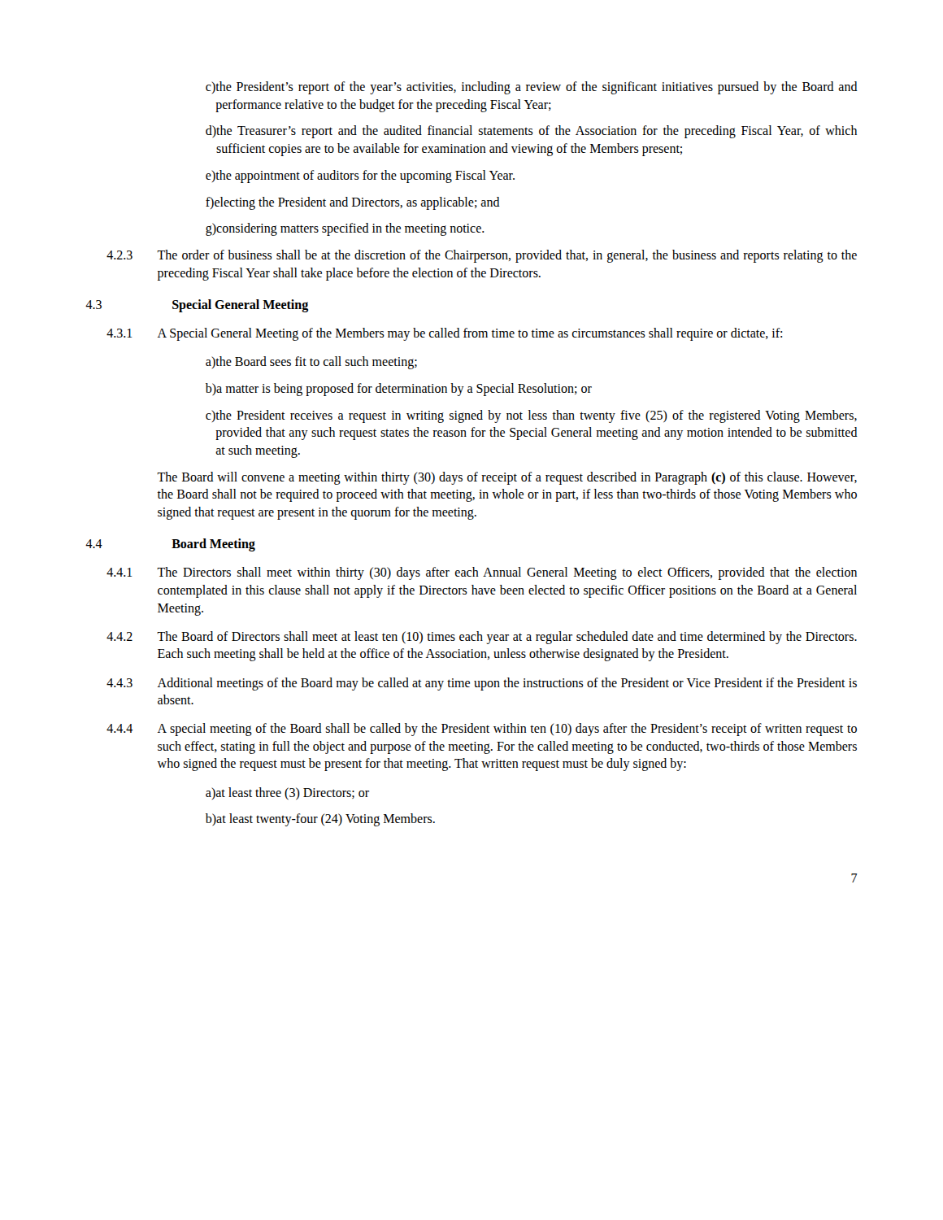c) the President’s report of the year’s activities, including a review of the significant initiatives pursued by the Board and performance relative to the budget for the preceding Fiscal Year;
d) the Treasurer’s report and the audited financial statements of the Association for the preceding Fiscal Year, of which sufficient copies are to be available for examination and viewing of the Members present;
e) the appointment of auditors for the upcoming Fiscal Year.
f) electing the President and Directors, as applicable; and
g) considering matters specified in the meeting notice.
4.2.3 The order of business shall be at the discretion of the Chairperson, provided that, in general, the business and reports relating to the preceding Fiscal Year shall take place before the election of the Directors.
4.3 Special General Meeting
4.3.1 A Special General Meeting of the Members may be called from time to time as circumstances shall require or dictate, if:
a) the Board sees fit to call such meeting;
b) a matter is being proposed for determination by a Special Resolution; or
c) the President receives a request in writing signed by not less than twenty five (25) of the registered Voting Members, provided that any such request states the reason for the Special General meeting and any motion intended to be submitted at such meeting.
The Board will convene a meeting within thirty (30) days of receipt of a request described in Paragraph (c) of this clause. However, the Board shall not be required to proceed with that meeting, in whole or in part, if less than two-thirds of those Voting Members who signed that request are present in the quorum for the meeting.
4.4 Board Meeting
4.4.1 The Directors shall meet within thirty (30) days after each Annual General Meeting to elect Officers, provided that the election contemplated in this clause shall not apply if the Directors have been elected to specific Officer positions on the Board at a General Meeting.
4.4.2 The Board of Directors shall meet at least ten (10) times each year at a regular scheduled date and time determined by the Directors. Each such meeting shall be held at the office of the Association, unless otherwise designated by the President.
4.4.3 Additional meetings of the Board may be called at any time upon the instructions of the President or Vice President if the President is absent.
4.4.4 A special meeting of the Board shall be called by the President within ten (10) days after the President’s receipt of written request to such effect, stating in full the object and purpose of the meeting. For the called meeting to be conducted, two-thirds of those Members who signed the request must be present for that meeting. That written request must be duly signed by:
a) at least three (3) Directors; or
b) at least twenty-four (24) Voting Members.
7